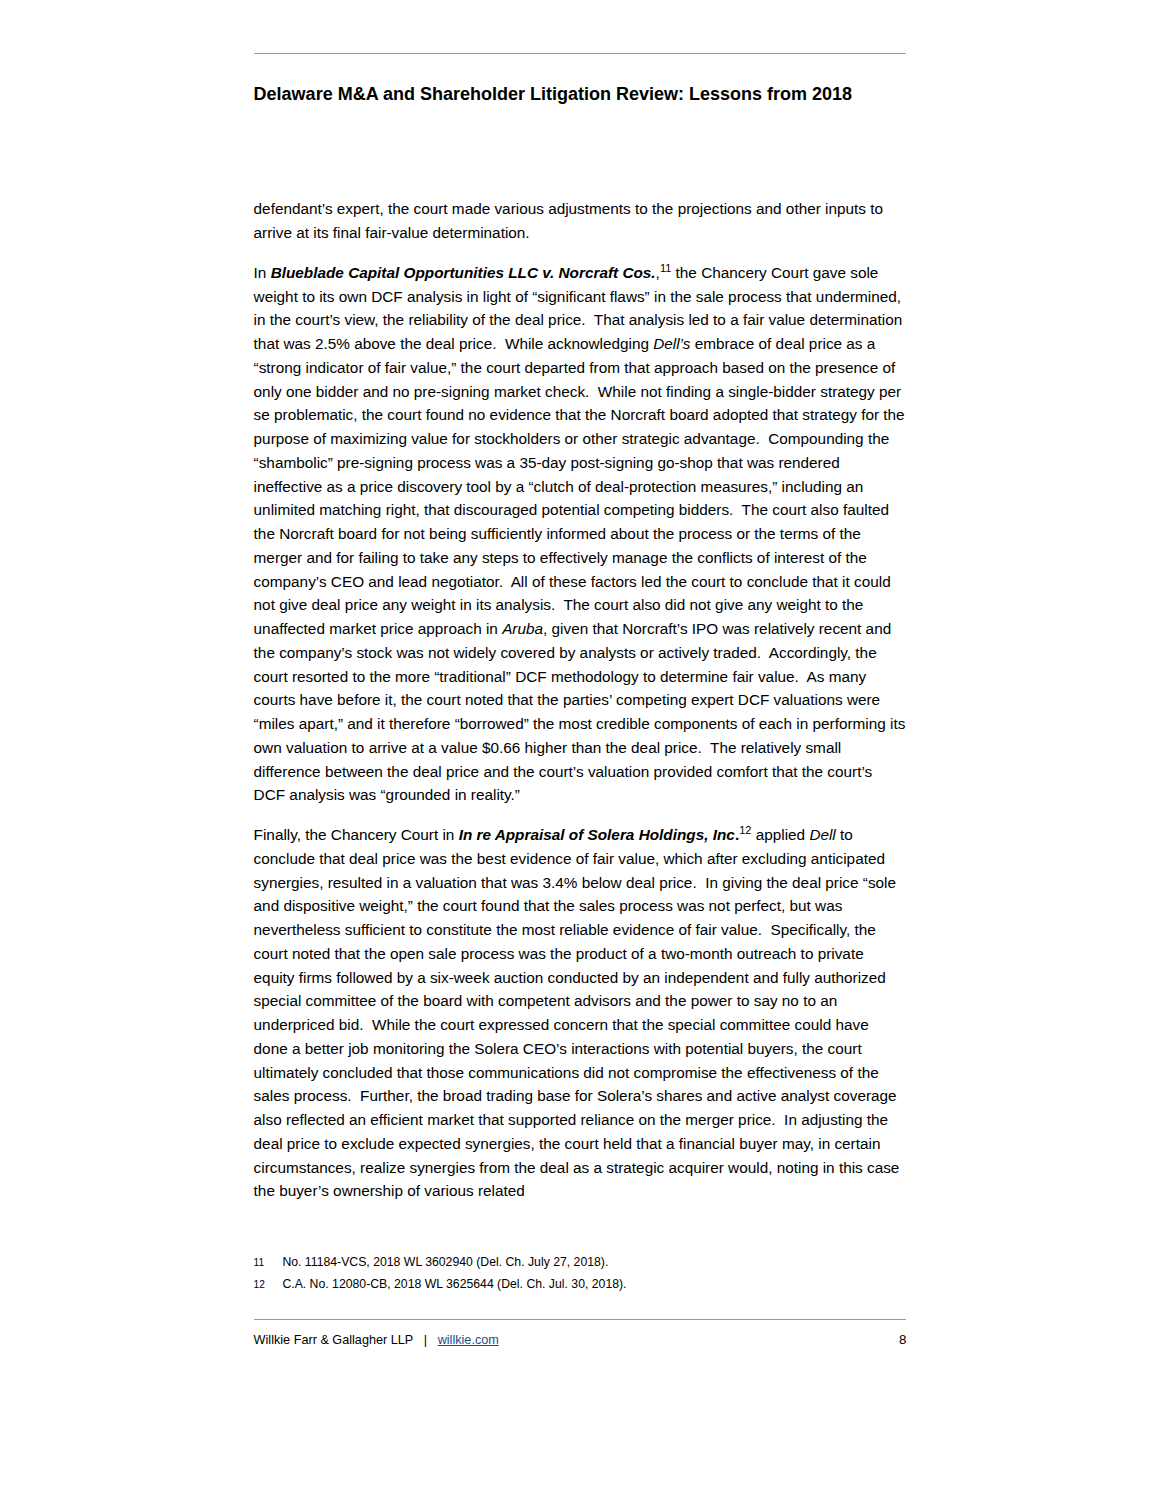Delaware M&A and Shareholder Litigation Review: Lessons from 2018
defendant’s expert, the court made various adjustments to the projections and other inputs to arrive at its final fair-value determination.
In Blueblade Capital Opportunities LLC v. Norcraft Cos.,11 the Chancery Court gave sole weight to its own DCF analysis in light of “significant flaws” in the sale process that undermined, in the court’s view, the reliability of the deal price. That analysis led to a fair value determination that was 2.5% above the deal price. While acknowledging Dell’s embrace of deal price as a “strong indicator of fair value,” the court departed from that approach based on the presence of only one bidder and no pre-signing market check. While not finding a single-bidder strategy per se problematic, the court found no evidence that the Norcraft board adopted that strategy for the purpose of maximizing value for stockholders or other strategic advantage. Compounding the “shambolic” pre-signing process was a 35-day post-signing go-shop that was rendered ineffective as a price discovery tool by a “clutch of deal-protection measures,” including an unlimited matching right, that discouraged potential competing bidders. The court also faulted the Norcraft board for not being sufficiently informed about the process or the terms of the merger and for failing to take any steps to effectively manage the conflicts of interest of the company’s CEO and lead negotiator. All of these factors led the court to conclude that it could not give deal price any weight in its analysis. The court also did not give any weight to the unaffected market price approach in Aruba, given that Norcraft’s IPO was relatively recent and the company’s stock was not widely covered by analysts or actively traded. Accordingly, the court resorted to the more “traditional” DCF methodology to determine fair value. As many courts have before it, the court noted that the parties’ competing expert DCF valuations were “miles apart,” and it therefore “borrowed” the most credible components of each in performing its own valuation to arrive at a value $0.66 higher than the deal price. The relatively small difference between the deal price and the court’s valuation provided comfort that the court’s DCF analysis was “grounded in reality.”
Finally, the Chancery Court in In re Appraisal of Solera Holdings, Inc.12 applied Dell to conclude that deal price was the best evidence of fair value, which after excluding anticipated synergies, resulted in a valuation that was 3.4% below deal price. In giving the deal price “sole and dispositive weight,” the court found that the sales process was not perfect, but was nevertheless sufficient to constitute the most reliable evidence of fair value. Specifically, the court noted that the open sale process was the product of a two-month outreach to private equity firms followed by a six-week auction conducted by an independent and fully authorized special committee of the board with competent advisors and the power to say no to an underpriced bid. While the court expressed concern that the special committee could have done a better job monitoring the Solera CEO’s interactions with potential buyers, the court ultimately concluded that those communications did not compromise the effectiveness of the sales process. Further, the broad trading base for Solera’s shares and active analyst coverage also reflected an efficient market that supported reliance on the merger price. In adjusting the deal price to exclude expected synergies, the court held that a financial buyer may, in certain circumstances, realize synergies from the deal as a strategic acquirer would, noting in this case the buyer’s ownership of various related
11
No. 11184-VCS, 2018 WL 3602940 (Del. Ch. July 27, 2018).
12
C.A. No. 12080-CB, 2018 WL 3625644 (Del. Ch. Jul. 30, 2018).
Willkie Farr & Gallagher LLP | willkie.com
8